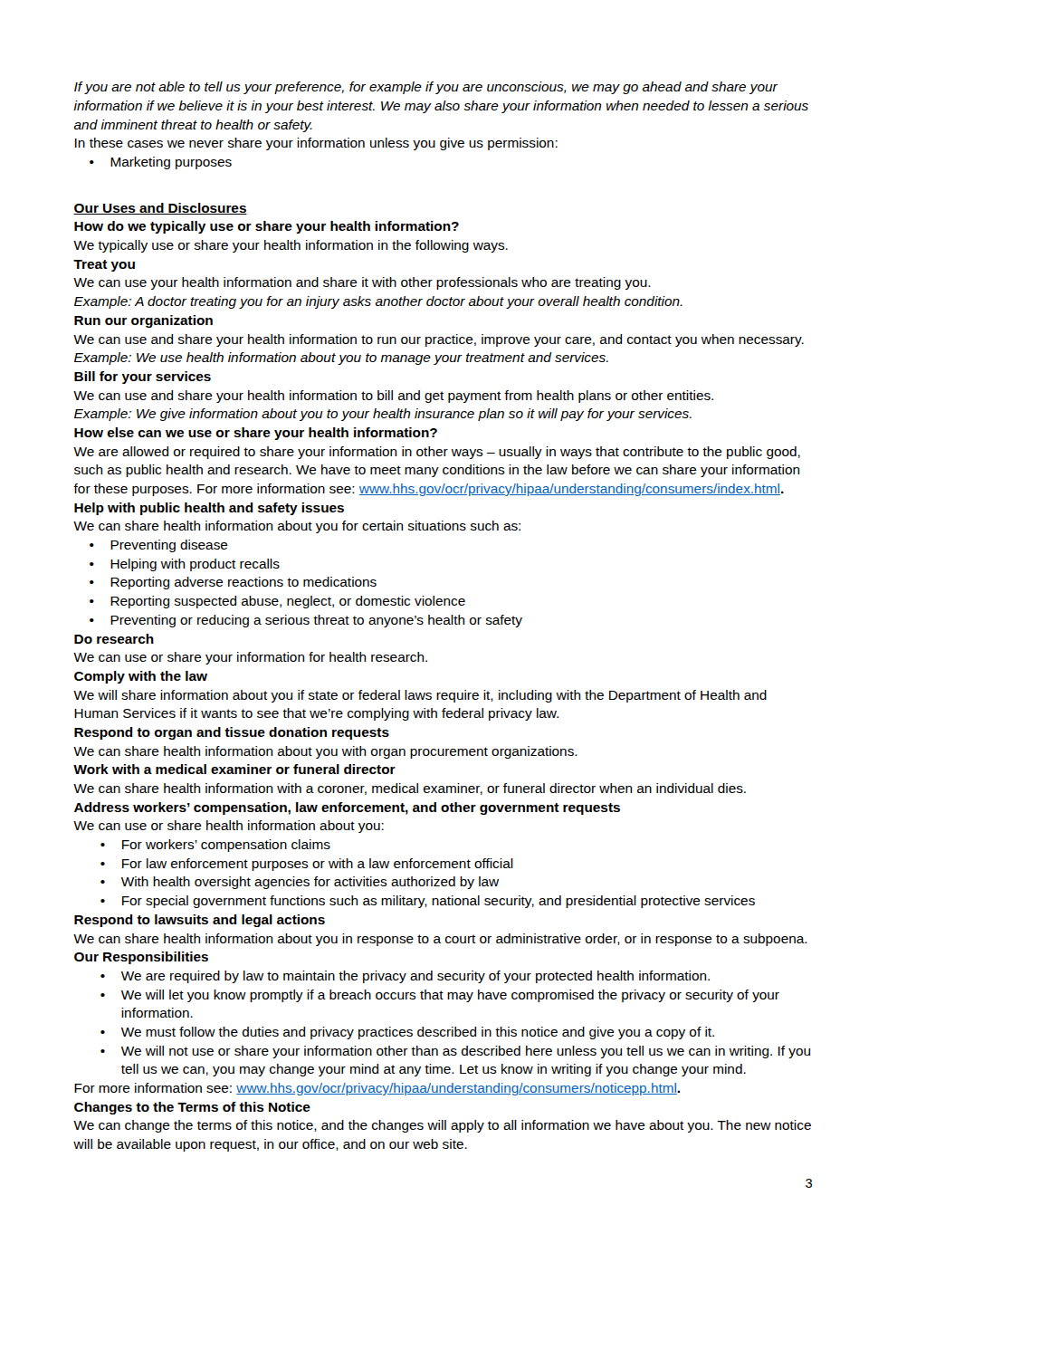If you are not able to tell us your preference, for example if you are unconscious, we may go ahead and share your information if we believe it is in your best interest. We may also share your information when needed to lessen a serious and imminent threat to health or safety.
In these cases we never share your information unless you give us permission:
Marketing purposes
Our Uses and Disclosures
How do we typically use or share your health information?
We typically use or share your health information in the following ways.
Treat you
We can use your health information and share it with other professionals who are treating you.
Example: A doctor treating you for an injury asks another doctor about your overall health condition.
Run our organization
We can use and share your health information to run our practice, improve your care, and contact you when necessary.
Example: We use health information about you to manage your treatment and services.
Bill for your services
We can use and share your health information to bill and get payment from health plans or other entities.
Example: We give information about you to your health insurance plan so it will pay for your services.
How else can we use or share your health information?
We are allowed or required to share your information in other ways – usually in ways that contribute to the public good, such as public health and research. We have to meet many conditions in the law before we can share your information for these purposes. For more information see: www.hhs.gov/ocr/privacy/hipaa/understanding/consumers/index.html.
Help with public health and safety issues
We can share health information about you for certain situations such as:
Preventing disease
Helping with product recalls
Reporting adverse reactions to medications
Reporting suspected abuse, neglect, or domestic violence
Preventing or reducing a serious threat to anyone’s health or safety
Do research
We can use or share your information for health research.
Comply with the law
We will share information about you if state or federal laws require it, including with the Department of Health and Human Services if it wants to see that we’re complying with federal privacy law.
Respond to organ and tissue donation requests
We can share health information about you with organ procurement organizations.
Work with a medical examiner or funeral director
We can share health information with a coroner, medical examiner, or funeral director when an individual dies.
Address workers’ compensation, law enforcement, and other government requests
We can use or share health information about you:
For workers’ compensation claims
For law enforcement purposes or with a law enforcement official
With health oversight agencies for activities authorized by law
For special government functions such as military, national security, and presidential protective services
Respond to lawsuits and legal actions
We can share health information about you in response to a court or administrative order, or in response to a subpoena.
Our Responsibilities
We are required by law to maintain the privacy and security of your protected health information.
We will let you know promptly if a breach occurs that may have compromised the privacy or security of your information.
We must follow the duties and privacy practices described in this notice and give you a copy of it.
We will not use or share your information other than as described here unless you tell us we can in writing. If you tell us we can, you may change your mind at any time. Let us know in writing if you change your mind.
For more information see: www.hhs.gov/ocr/privacy/hipaa/understanding/consumers/noticepp.html.
Changes to the Terms of this Notice
We can change the terms of this notice, and the changes will apply to all information we have about you. The new notice will be available upon request, in our office, and on our web site.
3